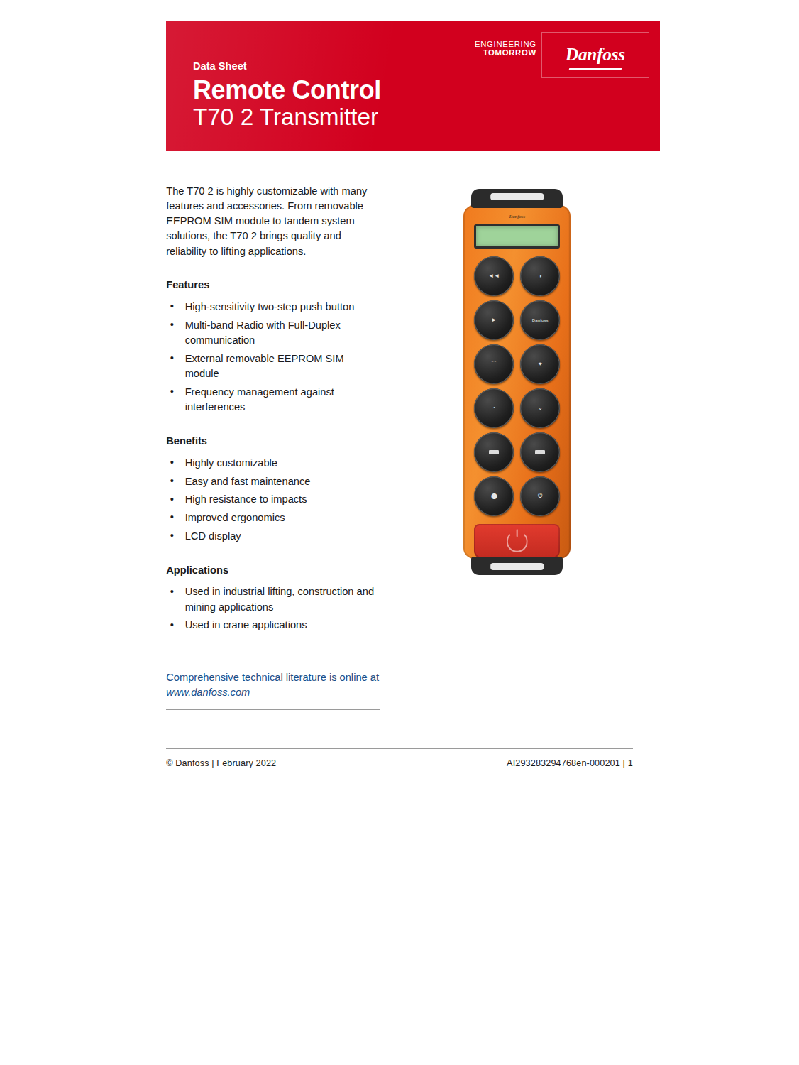ENGINEERING
TOMORROW
Danfoss
Data Sheet
Remote ControlT70 2 Transmitter
The T70 2 is highly customizable with many features and accessories. From removable EEPROM SIM module to tandem system solutions, the T70 2 brings quality and reliability to lifting applications.
Features
High-sensitivity two-step push button
Multi-band Radio with Full-Duplex communication
External removable EEPROM SIM module
Frequency management against interferences
Benefits
Highly customizable
Easy and fast maintenance
High resistance to impacts
Improved ergonomics
LCD display
Applications
Used in industrial lifting, construction and mining applications
Used in crane applications
Comprehensive technical literature is online at www.danfoss.com
Danfoss
◄◄
◑
►
Danfoss
⌒
⌖
◔
⌄
⬤
⏻
© Danfoss | February 2022
AI293283294768en-000201 | 1